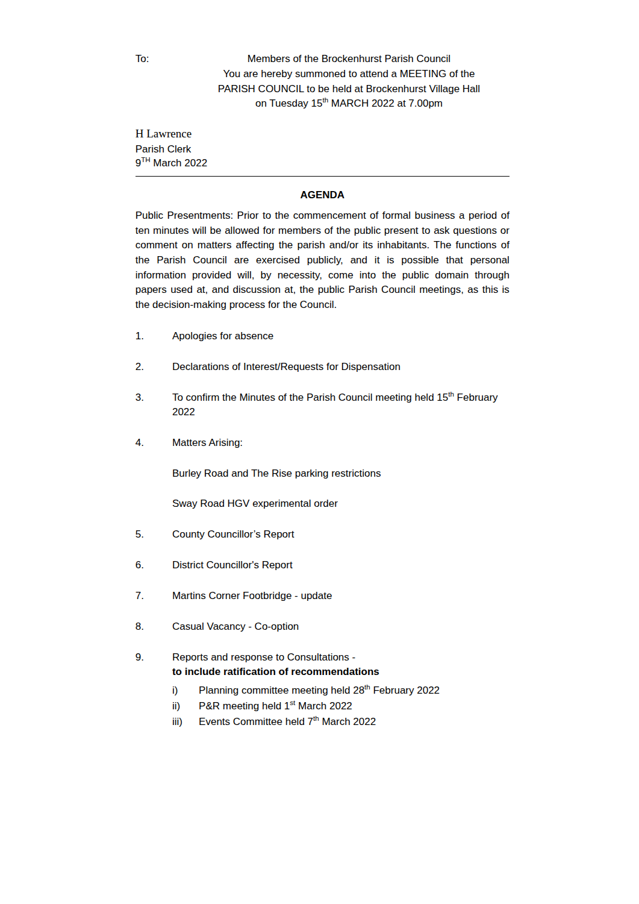To: Members of the Brockenhurst Parish Council
You are hereby summoned to attend a MEETING of the
PARISH COUNCIL to be held at Brockenhurst Village Hall
on Tuesday 15th MARCH 2022 at 7.00pm
H Lawrence
Parish Clerk
9TH March 2022
AGENDA
Public Presentments: Prior to the commencement of formal business a period of ten minutes will be allowed for members of the public present to ask questions or comment on matters affecting the parish and/or its inhabitants. The functions of the Parish Council are exercised publicly, and it is possible that personal information provided will, by necessity, come into the public domain through papers used at, and discussion at, the public Parish Council meetings, as this is the decision-making process for the Council.
1. Apologies for absence
2. Declarations of Interest/Requests for Dispensation
3. To confirm the Minutes of the Parish Council meeting held 15th February 2022
4. Matters Arising:
Burley Road and The Rise parking restrictions
Sway Road HGV experimental order
5. County Councillor’s Report
6. District Councillor's Report
7. Martins Corner Footbridge - update
8. Casual Vacancy - Co-option
9. Reports and response to Consultations -
to include ratification of recommendations
i) Planning committee meeting held 28th February 2022
ii) P&R meeting held 1st March 2022
iii) Events Committee held 7th March 2022